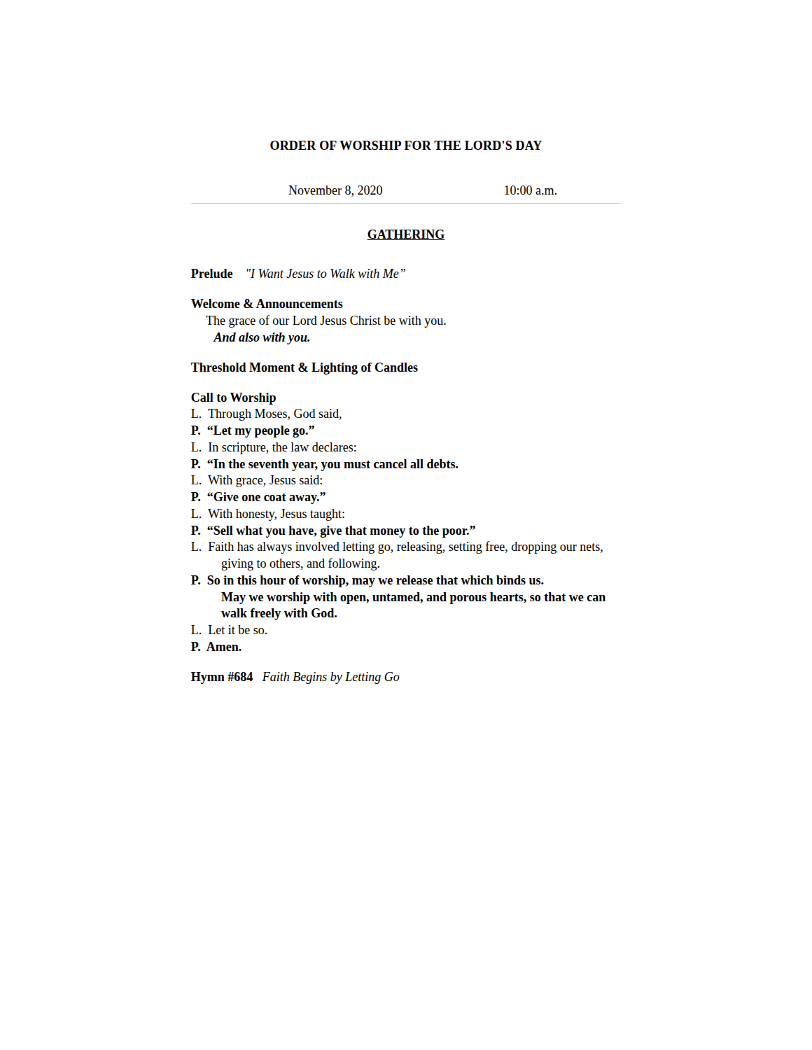ORDER OF WORSHIP FOR THE LORD'S DAY
November 8, 2020 10:00 a.m.
GATHERING
Prelude "I Want Jesus to Walk with Me”
Welcome & Announcements
The grace of our Lord Jesus Christ be with you.
And also with you.
Threshold Moment & Lighting of Candles
Call to Worship
L. Through Moses, God said,
P. “Let my people go.”
L. In scripture, the law declares:
P. “In the seventh year, you must cancel all debts.
L. With grace, Jesus said:
P. “Give one coat away.”
L. With honesty, Jesus taught:
P. “Sell what you have, give that money to the poor.”
L. Faith has always involved letting go, releasing, setting free, dropping our nets,
giving to others, and following.
P. So in this hour of worship, may we release that which binds us.
May we worship with open, untamed, and porous hearts, so that we can
walk freely with God.
L. Let it be so.
P. Amen.
Hymn #684 Faith Begins by Letting Go